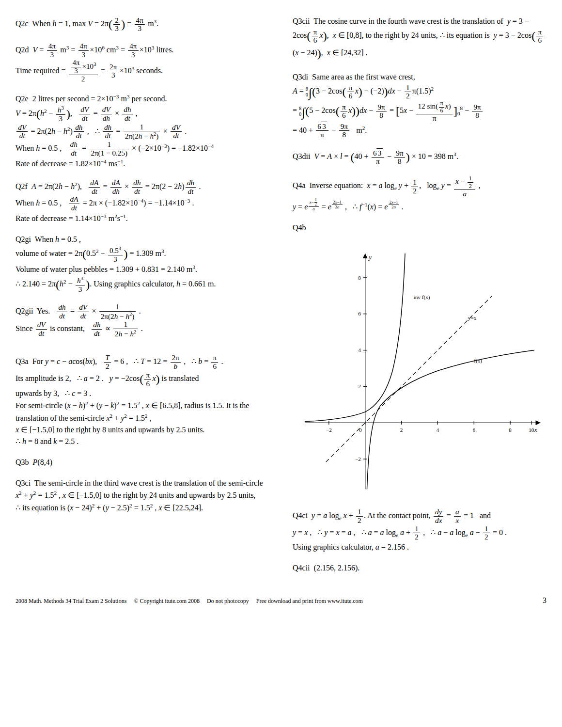Q2c When h = 1, max V = 2π(23) = 4π 3 m3.
Q2d V = 4π 3 m3 = 4π 3×106 cm3 = 4π 3×103 litres.
Time required = 4π 3×1032 = 2π 3×103 seconds.
Q2e 2 litres per second = 2×10−3 m3 per second.
V = 2π(h2 − h33), dV dt = dV dh × dh dt ,
dV dt = 2π(2h − h2)dh dt , ∴ dh dt = 12π(2h − h2) × dV dt .
When h = 0.5 , dh dt = 12π(1 − 0.25) × (−2×10−3) = −1.82×10−4
Rate of decrease = 1.82×10−4 ms−1.
Q2f A = 2π(2h − h2), dA dt = dA dh × dh dt = 2π(2 − 2h)dh dt .
When h = 0.5 , dA dt = 2π × (−1.82×10−4) = −1.14×10−3 .
Rate of decrease = 1.14×10−3 m2s−1.
Q2gi When h = 0.5 ,
volume of water = 2π(0.52 − 0.533) = 1.309 m3.
Volume of water plus pebbles = 1.309 + 0.831 = 2.140 m3.
∴ 2.140 = 2π(h2 − h33). Using graphics calculator, h = 0.661 m.
Q2gii Yes. dh dt = dV dt × 12π(2h − h2) .
Since dV dt is constant, dh dt ∝ 12h − h2 .
Q3a For y = c − acos(bx), T 2 = 6 , ∴ T = 12 = 2π b , ∴ b = π 6 .
Its amplitude is 2, ∴ a = 2 . y = −2cos(π 6 x) is translated
upwards by 3, ∴ c = 3 .
For semi-circle (x − h)2 + (y − k)2 = 1.52 , x ∈ [6.5,8], radius is 1.5. It is the translation of the semi-circle x2 + y2 = 1.52 ,
x ∈ [−1.5,0] to the right by 8 units and upwards by 2.5 units.
∴ h = 8 and k = 2.5 .
Q3b P(8,4)
Q3ci The semi-circle in the third wave crest is the translation of the semi-circle x2 + y2 = 1.52 , x ∈ [−1.5,0] to the right by 24 units and upwards by 2.5 units,
∴ its equation is (x − 24)2 + (y − 2.5)2 = 1.52 , x ∈ [22.5,24].
Q3cii The cosine curve in the fourth wave crest is the translation of y = 3 − 2cos(π 6 x), x ∈ [0,8], to the right by 24 units, ∴ its equation is y = 3 − 2cos(π 6(x − 24)), x ∈ [24,32] .
Q3di Same area as the first wave crest,
A = 80∫(3 − 2cos(π 6 x) − (−2)) dx − 12π(1.5)2
= 80∫(5 − 2cos(π 6 x)) dx − 9π 8 = [5x − 12 sin(π 6 x) π]08 − 9π 8
= 40 + 63 π − 9π 8 m2.
Q3dii V = A × l = (40 + 63 π − 9π 8) × 10 = 398 m3.
Q4a Inverse equation: x = a loge y + 12, loge y = x − 12 a ,
y = ex−12 a = e2x−12a , ∴ f−1(x) = e2x−12a .
Q4b
x y −2 0 2 4 6 8 10 8 6 4 2 −2 y=x f(x) inv f(x)
Q4ci y = a loge x + 12. At the contact point, dy dx = ax = 1 and
y = x , ∴ y = x = a , ∴ a = a loge a + 12 , ∴ a − a loge a − 12 = 0 .
Using graphics calculator, a = 2.156 .
Q4cii (2.156, 2.156).
2008 Math. Methods 34 Trial Exam 2 Solutions © Copyright itute.com 2008 Do not photocopy Free download and print from www.itute.com
3